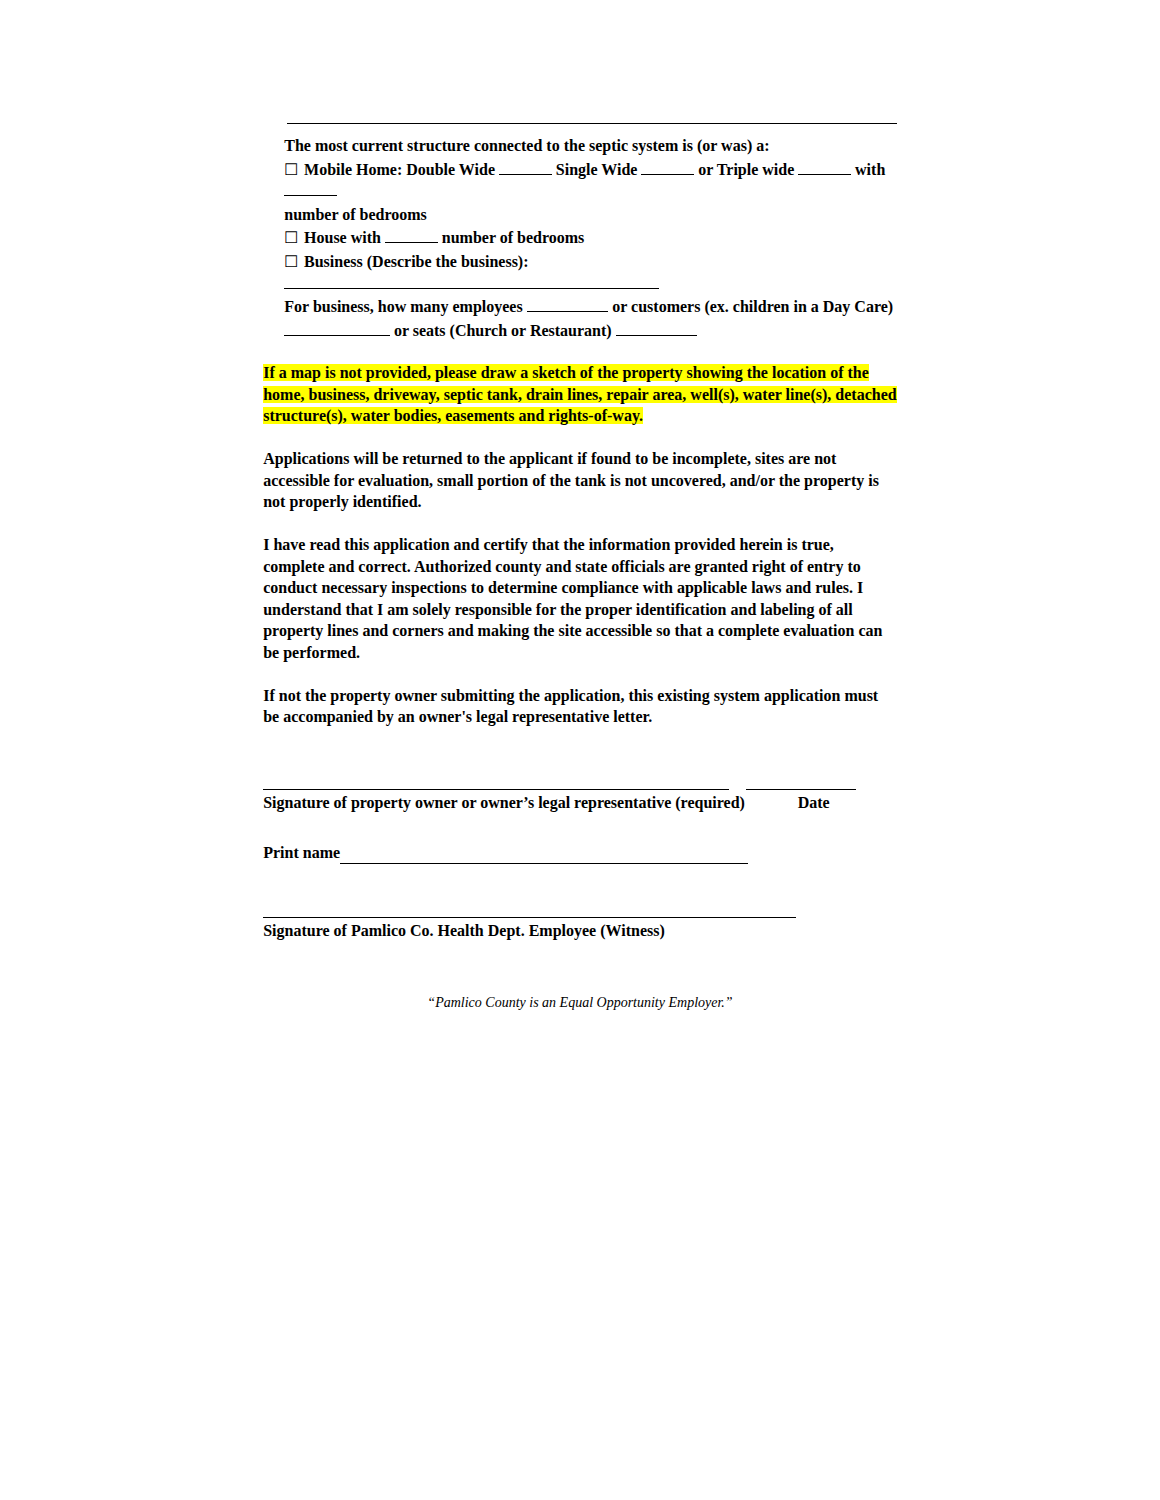The most current structure connected to the septic system is (or was) a:
☐Mobile Home: Double Wide Single Wide or Triple wide with
number of bedrooms
☐House with number of bedrooms
☐Business (Describe the business):
For business, how many employees or customers (ex. children in a Day Care)
or seats (Church or Restaurant)
If a map is not provided, please draw a sketch of the property showing the location of the home, business, driveway, septic tank, drain lines, repair area, well(s), water line(s), detached structure(s), water bodies, easements and rights-of-way.
Applications will be returned to the applicant if found to be incomplete, sites are not accessible for evaluation, small portion of the tank is not uncovered, and/or the property is not properly identified.
I have read this application and certify that the information provided herein is true, complete and correct. Authorized county and state officials are granted right of entry to conduct necessary inspections to determine compliance with applicable laws and rules. I understand that I am solely responsible for the proper identification and labeling of all property lines and corners and making the site accessible so that a complete evaluation can be performed.
If not the property owner submitting the application, this existing system application must be accompanied by an owner's legal representative letter.
Signature of property owner or owner’s legal representative (required)Date
Print name
Signature of Pamlico Co. Health Dept. Employee (Witness)
“Pamlico County is an Equal Opportunity Employer.”